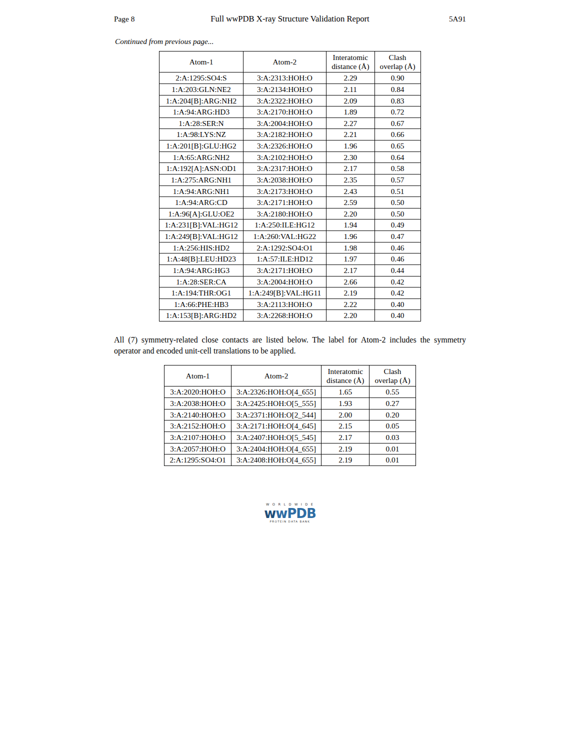Page 8
Full wwPDB X-ray Structure Validation Report
5A91
Continued from previous page...
| Atom-1 | Atom-2 | Interatomic distance (Å) | Clash overlap (Å) |
| --- | --- | --- | --- |
| 2:A:1295:SO4:S | 3:A:2313:HOH:O | 2.29 | 0.90 |
| 1:A:203:GLN:NE2 | 3:A:2134:HOH:O | 2.11 | 0.84 |
| 1:A:204[B]:ARG:NH2 | 3:A:2322:HOH:O | 2.09 | 0.83 |
| 1:A:94:ARG:HD3 | 3:A:2170:HOH:O | 1.89 | 0.72 |
| 1:A:28:SER:N | 3:A:2004:HOH:O | 2.27 | 0.67 |
| 1:A:98:LYS:NZ | 3:A:2182:HOH:O | 2.21 | 0.66 |
| 1:A:201[B]:GLU:HG2 | 3:A:2326:HOH:O | 1.96 | 0.65 |
| 1:A:65:ARG:NH2 | 3:A:2102:HOH:O | 2.30 | 0.64 |
| 1:A:192[A]:ASN:OD1 | 3:A:2317:HOH:O | 2.17 | 0.58 |
| 1:A:275:ARG:NH1 | 3:A:2038:HOH:O | 2.35 | 0.57 |
| 1:A:94:ARG:NH1 | 3:A:2173:HOH:O | 2.43 | 0.51 |
| 1:A:94:ARG:CD | 3:A:2171:HOH:O | 2.59 | 0.50 |
| 1:A:96[A]:GLU:OE2 | 3:A:2180:HOH:O | 2.20 | 0.50 |
| 1:A:231[B]:VAL:HG12 | 1:A:250:ILE:HG12 | 1.94 | 0.49 |
| 1:A:249[B]:VAL:HG12 | 1:A:260:VAL:HG22 | 1.96 | 0.47 |
| 1:A:256:HIS:HD2 | 2:A:1292:SO4:O1 | 1.98 | 0.46 |
| 1:A:48[B]:LEU:HD23 | 1:A:57:ILE:HD12 | 1.97 | 0.46 |
| 1:A:94:ARG:HG3 | 3:A:2171:HOH:O | 2.17 | 0.44 |
| 1:A:28:SER:CA | 3:A:2004:HOH:O | 2.66 | 0.42 |
| 1:A:194:THR:OG1 | 1:A:249[B]:VAL:HG11 | 2.19 | 0.42 |
| 1:A:66:PHE:HB3 | 3:A:2113:HOH:O | 2.22 | 0.40 |
| 1:A:153[B]:ARG:HD2 | 3:A:2268:HOH:O | 2.20 | 0.40 |
All (7) symmetry-related close contacts are listed below. The label for Atom-2 includes the symmetry operator and encoded unit-cell translations to be applied.
| Atom-1 | Atom-2 | Interatomic distance (Å) | Clash overlap (Å) |
| --- | --- | --- | --- |
| 3:A:2020:HOH:O | 3:A:2326:HOH:O[4_655] | 1.65 | 0.55 |
| 3:A:2038:HOH:O | 3:A:2425:HOH:O[5_555] | 1.93 | 0.27 |
| 3:A:2140:HOH:O | 3:A:2371:HOH:O[2_544] | 2.00 | 0.20 |
| 3:A:2152:HOH:O | 3:A:2171:HOH:O[4_645] | 2.15 | 0.05 |
| 3:A:2107:HOH:O | 3:A:2407:HOH:O[5_545] | 2.17 | 0.03 |
| 3:A:2057:HOH:O | 3:A:2404:HOH:O[4_655] | 2.19 | 0.01 |
| 2:A:1295:SO4:O1 | 3:A:2408:HOH:O[4_655] | 2.19 | 0.01 |
W O R L D W I D E
wwPDB
PROTEIN DATA BANK